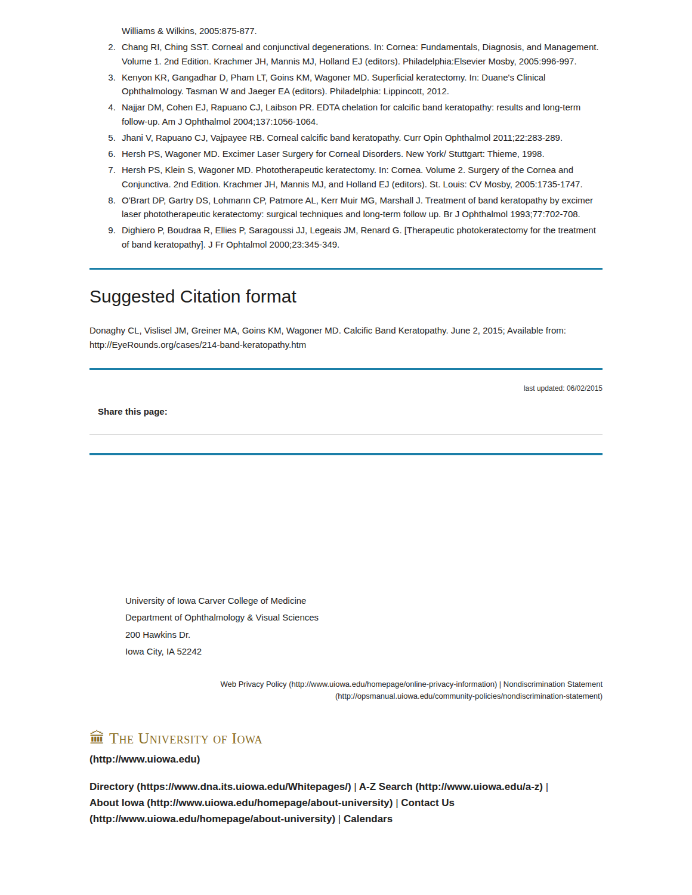Williams & Wilkins, 2005:875-877.
Chang RI, Ching SST. Corneal and conjunctival degenerations. In: Cornea: Fundamentals, Diagnosis, and Management. Volume 1. 2nd Edition. Krachmer JH, Mannis MJ, Holland EJ (editors). Philadelphia:Elsevier Mosby, 2005:996-997.
Kenyon KR, Gangadhar D, Pham LT, Goins KM, Wagoner MD. Superficial keratectomy. In: Duane's Clinical Ophthalmology. Tasman W and Jaeger EA (editors). Philadelphia: Lippincott, 2012.
Najjar DM, Cohen EJ, Rapuano CJ, Laibson PR. EDTA chelation for calcific band keratopathy: results and long-term follow-up. Am J Ophthalmol 2004;137:1056-1064.
Jhani V, Rapuano CJ, Vajpayee RB. Corneal calcific band keratopathy. Curr Opin Ophthalmol 2011;22:283-289.
Hersh PS, Wagoner MD. Excimer Laser Surgery for Corneal Disorders. New York/ Stuttgart: Thieme, 1998.
Hersh PS, Klein S, Wagoner MD. Phototherapeutic keratectomy. In: Cornea. Volume 2. Surgery of the Cornea and Conjunctiva. 2nd Edition. Krachmer JH, Mannis MJ, and Holland EJ (editors). St. Louis: CV Mosby, 2005:1735-1747.
O'Brart DP, Gartry DS, Lohmann CP, Patmore AL, Kerr Muir MG, Marshall J. Treatment of band keratopathy by excimer laser phototherapeutic keratectomy: surgical techniques and long-term follow up. Br J Ophthalmol 1993;77:702-708.
Dighiero P, Boudraa R, Ellies P, Saragoussi JJ, Legeais JM, Renard G. [Therapeutic photokeratectomy for the treatment of band keratopathy]. J Fr Ophtalmol 2000;23:345-349.
Suggested Citation format
Donaghy CL, Vislisel JM, Greiner MA, Goins KM, Wagoner MD. Calcific Band Keratopathy. June 2, 2015; Available from: http://EyeRounds.org/cases/214-band-keratopathy.htm
last updated: 06/02/2015
Share this page:
University of Iowa Carver College of Medicine
Department of Ophthalmology & Visual Sciences
200 Hawkins Dr.
Iowa City, IA 52242
Web Privacy Policy (http://www.uiowa.edu/homepage/online-privacy-information) | Nondiscrimination Statement
(http://opsmanual.uiowa.edu/community-policies/nondiscrimination-statement)
🏛 THE UNIVERSITY OF IOWA
(http://www.uiowa.edu)
Directory (https://www.dna.its.uiowa.edu/Whitepages/) | A-Z Search (http://www.uiowa.edu/a-z) |
About Iowa (http://www.uiowa.edu/homepage/about-university) | Contact Us
(http://www.uiowa.edu/homepage/about-university) | Calendars